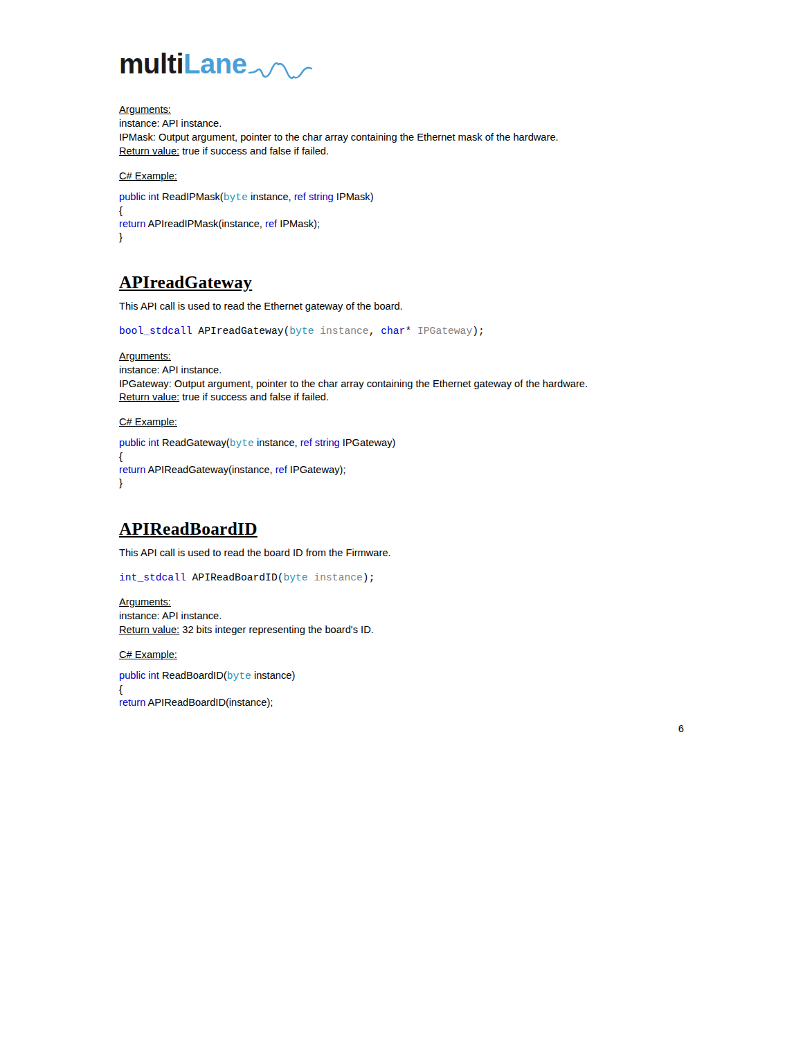multi Lane
Arguments:
instance: API instance.
IPMask: Output argument, pointer to the char array containing the Ethernet mask of the hardware.
Return value: true if success and false if failed.
C# Example:
public int ReadIPMask(byte instance, ref string IPMask)
{
return APIreadIPMask(instance, ref IPMask);
}
APIreadGateway
This API call is used to read the Ethernet gateway of the board.
bool_stdcall APIreadGateway(byte instance, char* IPGateway);
Arguments:
instance: API instance.
IPGateway: Output argument, pointer to the char array containing the Ethernet gateway of the hardware.
Return value: true if success and false if failed.
C# Example:
public int ReadGateway(byte instance, ref string IPGateway)
{
return APIReadGateway(instance, ref IPGateway);
}
APIReadBoardID
This API call is used to read the board ID from the Firmware.
int_stdcall APIReadBoardID(byte instance);
Arguments:
instance: API instance.
Return value: 32 bits integer representing the board's ID.
C# Example:
public int ReadBoardID(byte instance)
{
return APIReadBoardID(instance);
6